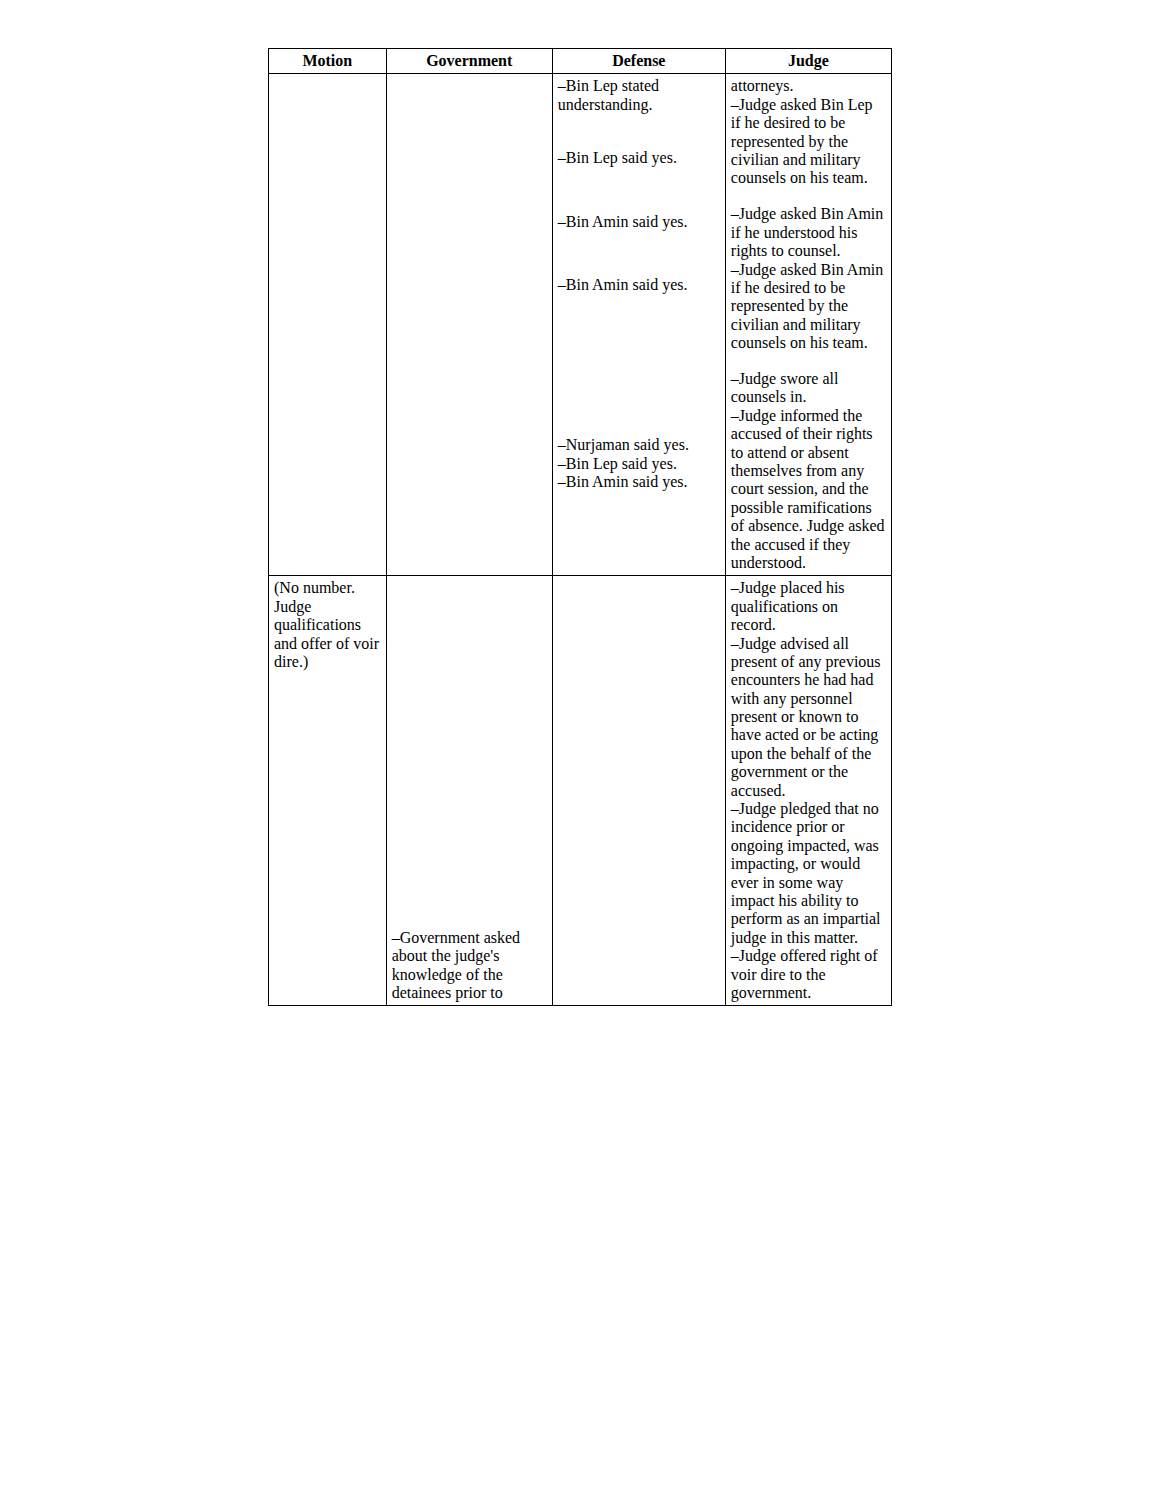| Motion | Government | Defense | Judge |
| --- | --- | --- | --- |
| | | –Bin Lep stated understanding. –Bin Lep said yes. –Bin Amin said yes. –Bin Amin said yes. –Nurjaman said yes. –Bin Lep said yes. –Bin Amin said yes. | attorneys. –Judge asked Bin Lep if he desired to be represented by the civilian and military counsels on his team. –Judge asked Bin Amin if he understood his rights to counsel. –Judge asked Bin Amin if he desired to be represented by the civilian and military counsels on his team. –Judge swore all counsels in. –Judge informed the accused of their rights to attend or absent themselves from any court session, and the possible ramifications of absence. Judge asked the accused if they understood. |
| (No number. Judge qualifications and offer of voir dire.) | –Government asked about the judge's knowledge of the detainees prior to | | –Judge placed his qualifications on record. –Judge advised all present of any previous encounters he had had with any personnel present or known to have acted or be acting upon the behalf of the government or the accused. –Judge pledged that no incidence prior or ongoing impacted, was impacting, or would ever in some way impact his ability to perform as an impartial judge in this matter. –Judge offered right of voir dire to the government. |